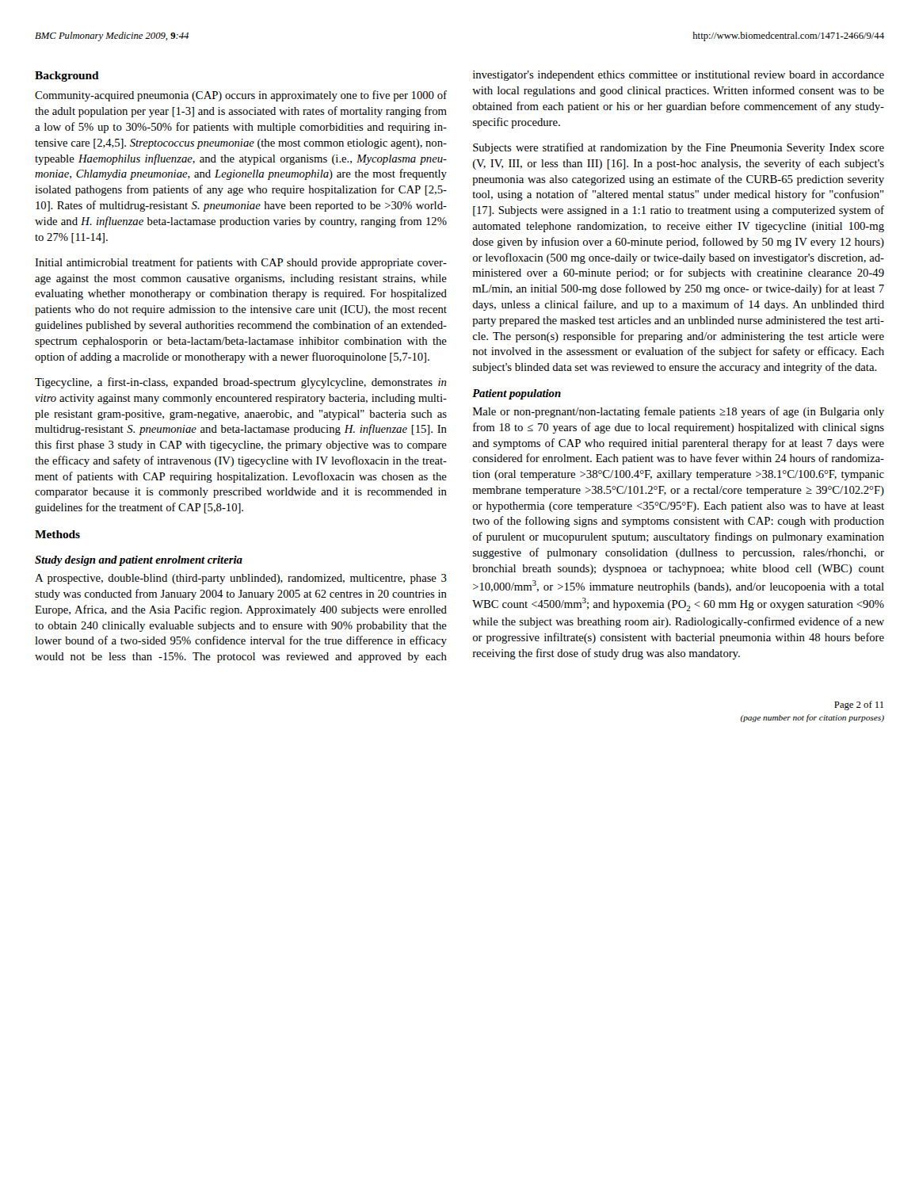BMC Pulmonary Medicine 2009, 9:44
http://www.biomedcentral.com/1471-2466/9/44
Background
Community-acquired pneumonia (CAP) occurs in approximately one to five per 1000 of the adult population per year [1-3] and is associated with rates of mortality ranging from a low of 5% up to 30%-50% for patients with multiple comorbidities and requiring intensive care [2,4,5]. Streptococcus pneumoniae (the most common etiologic agent), nontypeable Haemophilus influenzae, and the atypical organisms (i.e., Mycoplasma pneumoniae, Chlamydia pneumoniae, and Legionella pneumophila) are the most frequently isolated pathogens from patients of any age who require hospitalization for CAP [2,5-10]. Rates of multidrug-resistant S. pneumoniae have been reported to be >30% worldwide and H. influenzae beta-lactamase production varies by country, ranging from 12% to 27% [11-14].
Initial antimicrobial treatment for patients with CAP should provide appropriate coverage against the most common causative organisms, including resistant strains, while evaluating whether monotherapy or combination therapy is required. For hospitalized patients who do not require admission to the intensive care unit (ICU), the most recent guidelines published by several authorities recommend the combination of an extended-spectrum cephalosporin or beta-lactam/beta-lactamase inhibitor combination with the option of adding a macrolide or monotherapy with a newer fluoroquinolone [5,7-10].
Tigecycline, a first-in-class, expanded broad-spectrum glycylcycline, demonstrates in vitro activity against many commonly encountered respiratory bacteria, including multiple resistant gram-positive, gram-negative, anaerobic, and "atypical" bacteria such as multidrug-resistant S. pneumoniae and beta-lactamase producing H. influenzae [15]. In this first phase 3 study in CAP with tigecycline, the primary objective was to compare the efficacy and safety of intravenous (IV) tigecycline with IV levofloxacin in the treatment of patients with CAP requiring hospitalization. Levofloxacin was chosen as the comparator because it is commonly prescribed worldwide and it is recommended in guidelines for the treatment of CAP [5,8-10].
Methods
Study design and patient enrolment criteria
A prospective, double-blind (third-party unblinded), randomized, multicentre, phase 3 study was conducted from January 2004 to January 2005 at 62 centres in 20 countries in Europe, Africa, and the Asia Pacific region. Approximately 400 subjects were enrolled to obtain 240 clinically evaluable subjects and to ensure with 90% probability that the lower bound of a two-sided 95% confidence interval for the true difference in efficacy would not be less than -15%. The protocol was reviewed and approved by each investigator's independent ethics committee or institutional review board in accordance with local regulations and good clinical practices. Written informed consent was to be obtained from each patient or his or her guardian before commencement of any study-specific procedure.
Subjects were stratified at randomization by the Fine Pneumonia Severity Index score (V, IV, III, or less than III) [16]. In a post-hoc analysis, the severity of each subject's pneumonia was also categorized using an estimate of the CURB-65 prediction severity tool, using a notation of "altered mental status" under medical history for "confusion" [17]. Subjects were assigned in a 1:1 ratio to treatment using a computerized system of automated telephone randomization, to receive either IV tigecycline (initial 100-mg dose given by infusion over a 60-minute period, followed by 50 mg IV every 12 hours) or levofloxacin (500 mg once-daily or twice-daily based on investigator's discretion, administered over a 60-minute period; or for subjects with creatinine clearance 20-49 mL/min, an initial 500-mg dose followed by 250 mg once- or twice-daily) for at least 7 days, unless a clinical failure, and up to a maximum of 14 days. An unblinded third party prepared the masked test articles and an unblinded nurse administered the test article. The person(s) responsible for preparing and/or administering the test article were not involved in the assessment or evaluation of the subject for safety or efficacy. Each subject's blinded data set was reviewed to ensure the accuracy and integrity of the data.
Patient population
Male or non-pregnant/non-lactating female patients ≥18 years of age (in Bulgaria only from 18 to ≤ 70 years of age due to local requirement) hospitalized with clinical signs and symptoms of CAP who required initial parenteral therapy for at least 7 days were considered for enrolment. Each patient was to have fever within 24 hours of randomization (oral temperature >38°C/100.4°F, axillary temperature >38.1°C/100.6°F, tympanic membrane temperature >38.5°C/101.2°F, or a rectal/core temperature ≥ 39°C/102.2°F) or hypothermia (core temperature <35°C/95°F). Each patient also was to have at least two of the following signs and symptoms consistent with CAP: cough with production of purulent or mucopurulent sputum; auscultatory findings on pulmonary examination suggestive of pulmonary consolidation (dullness to percussion, rales/rhonchi, or bronchial breath sounds); dyspnoea or tachypnoea; white blood cell (WBC) count >10,000/mm3, or >15% immature neutrophils (bands), and/or leucopoenia with a total WBC count <4500/mm3; and hypoxemia (PO2 < 60 mm Hg or oxygen saturation <90% while the subject was breathing room air). Radiologically-confirmed evidence of a new or progressive infiltrate(s) consistent with bacterial pneumonia within 48 hours before receiving the first dose of study drug was also mandatory.
Page 2 of 11
(page number not for citation purposes)